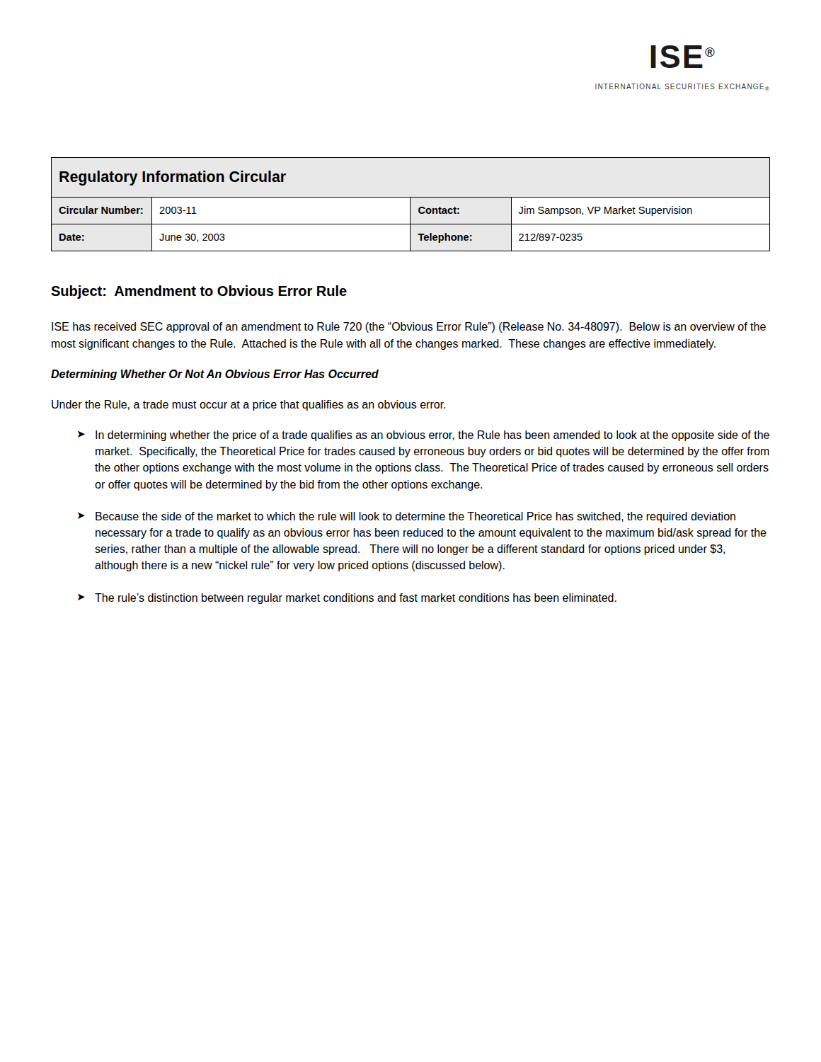ISE®
INTERNATIONAL SECURITIES EXCHANGE®
| Regulatory Information Circular |
| Circular Number: | 2003-11 | Contact: | Jim Sampson, VP Market Supervision |
| Date: | June 30, 2003 | Telephone: | 212/897-0235 |
Subject: Amendment to Obvious Error Rule
ISE has received SEC approval of an amendment to Rule 720 (the “Obvious Error Rule”) (Release No. 34-48097). Below is an overview of the most significant changes to the Rule. Attached is the Rule with all of the changes marked. These changes are effective immediately.
Determining Whether Or Not An Obvious Error Has Occurred
Under the Rule, a trade must occur at a price that qualifies as an obvious error.
In determining whether the price of a trade qualifies as an obvious error, the Rule has been amended to look at the opposite side of the market. Specifically, the Theoretical Price for trades caused by erroneous buy orders or bid quotes will be determined by the offer from the other options exchange with the most volume in the options class. The Theoretical Price of trades caused by erroneous sell orders or offer quotes will be determined by the bid from the other options exchange.
Because the side of the market to which the rule will look to determine the Theoretical Price has switched, the required deviation necessary for a trade to qualify as an obvious error has been reduced to the amount equivalent to the maximum bid/ask spread for the series, rather than a multiple of the allowable spread. There will no longer be a different standard for options priced under $3, although there is a new “nickel rule” for very low priced options (discussed below).
The rule’s distinction between regular market conditions and fast market conditions has been eliminated.